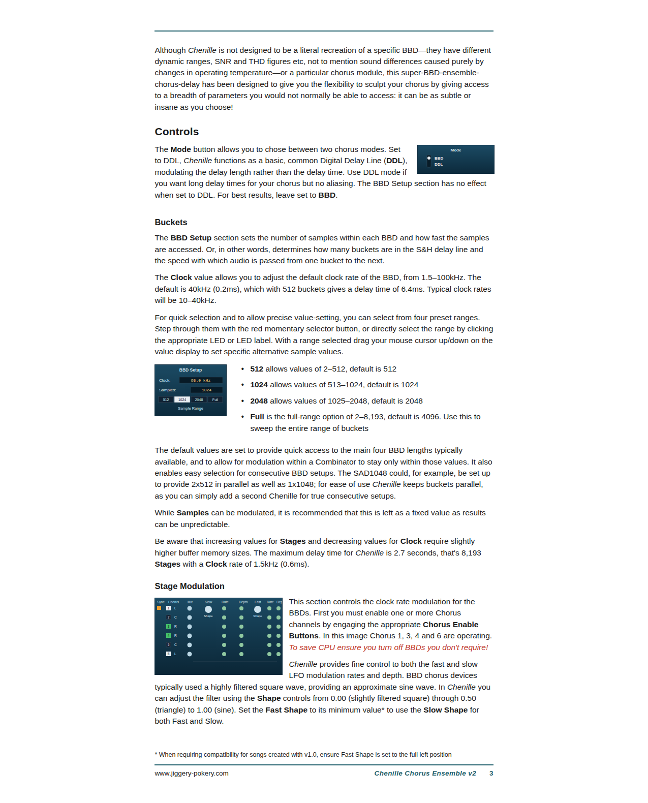Although Chenille is not designed to be a literal recreation of a specific BBD—they have different dynamic ranges, SNR and THD figures etc, not to mention sound differences caused purely by changes in operating temperature—or a particular chorus module, this super-BBD-ensemble-chorus-delay has been designed to give you the flexibility to sculpt your chorus by giving access to a breadth of parameters you would not normally be able to access: it can be as subtle or insane as you choose!
Controls
The Mode button allows you to chose between two chorus modes. Set to DDL, Chenille functions as a basic, common Digital Delay Line (DDL), modulating the delay length rather than the delay time. Use DDL mode if you want long delay times for your chorus but no aliasing. The BBD Setup section has no effect when set to DDL. For best results, leave set to BBD.
Buckets
The BBD Setup section sets the number of samples within each BBD and how fast the samples are accessed. Or, in other words, determines how many buckets are in the S&H delay line and the speed with which audio is passed from one bucket to the next.
The Clock value allows you to adjust the default clock rate of the BBD, from 1.5–100kHz. The default is 40kHz (0.2ms), which with 512 buckets gives a delay time of 6.4ms. Typical clock rates will be 10–40kHz.
For quick selection and to allow precise value-setting, you can select from four preset ranges. Step through them with the red momentary selector button, or directly select the range by clicking the appropriate LED or LED label. With a range selected drag your mouse cursor up/down on the value display to set specific alternative sample values.
512 allows values of 2–512, default is 512
1024 allows values of 513–1024, default is 1024
2048 allows values of 1025–2048, default is 2048
Full is the full-range option of 2–8,193, default is 4096. Use this to sweep the entire range of buckets
The default values are set to provide quick access to the main four BBD lengths typically available, and to allow for modulation within a Combinator to stay only within those values. It also enables easy selection for consecutive BBD setups. The SAD1048 could, for example, be set up to provide 2x512 in parallel as well as 1x1048; for ease of use Chenille keeps buckets parallel, as you can simply add a second Chenille for true consecutive setups.
While Samples can be modulated, it is recommended that this is left as a fixed value as results can be unpredictable.
Be aware that increasing values for Stages and decreasing values for Clock require slightly higher buffer memory sizes. The maximum delay time for Chenille is 2.7 seconds, that's 8,193 Stages with a Clock rate of 1.5kHz (0.6ms).
Stage Modulation
This section controls the clock rate modulation for the BBDs. First you must enable one or more Chorus channels by engaging the appropriate Chorus Enable Buttons. In this image Chorus 1, 3, 4 and 6 are operating. To save CPU ensure you turn off BBDs you don't require!
Chenille provides fine control to both the fast and slow LFO modulation rates and depth. BBD chorus devices typically used a highly filtered square wave, providing an approximate sine wave. In Chenille you can adjust the filter using the Shape controls from 0.00 (slightly filtered square) through 0.50 (triangle) to 1.00 (sine). Set the Fast Shape to its minimum value* to use the Slow Shape for both Fast and Slow.
* When requiring compatibility for songs created with v1.0, ensure Fast Shape is set to the full left position
www.jiggery-pokery.com Chenille Chorus Ensemble v2 3